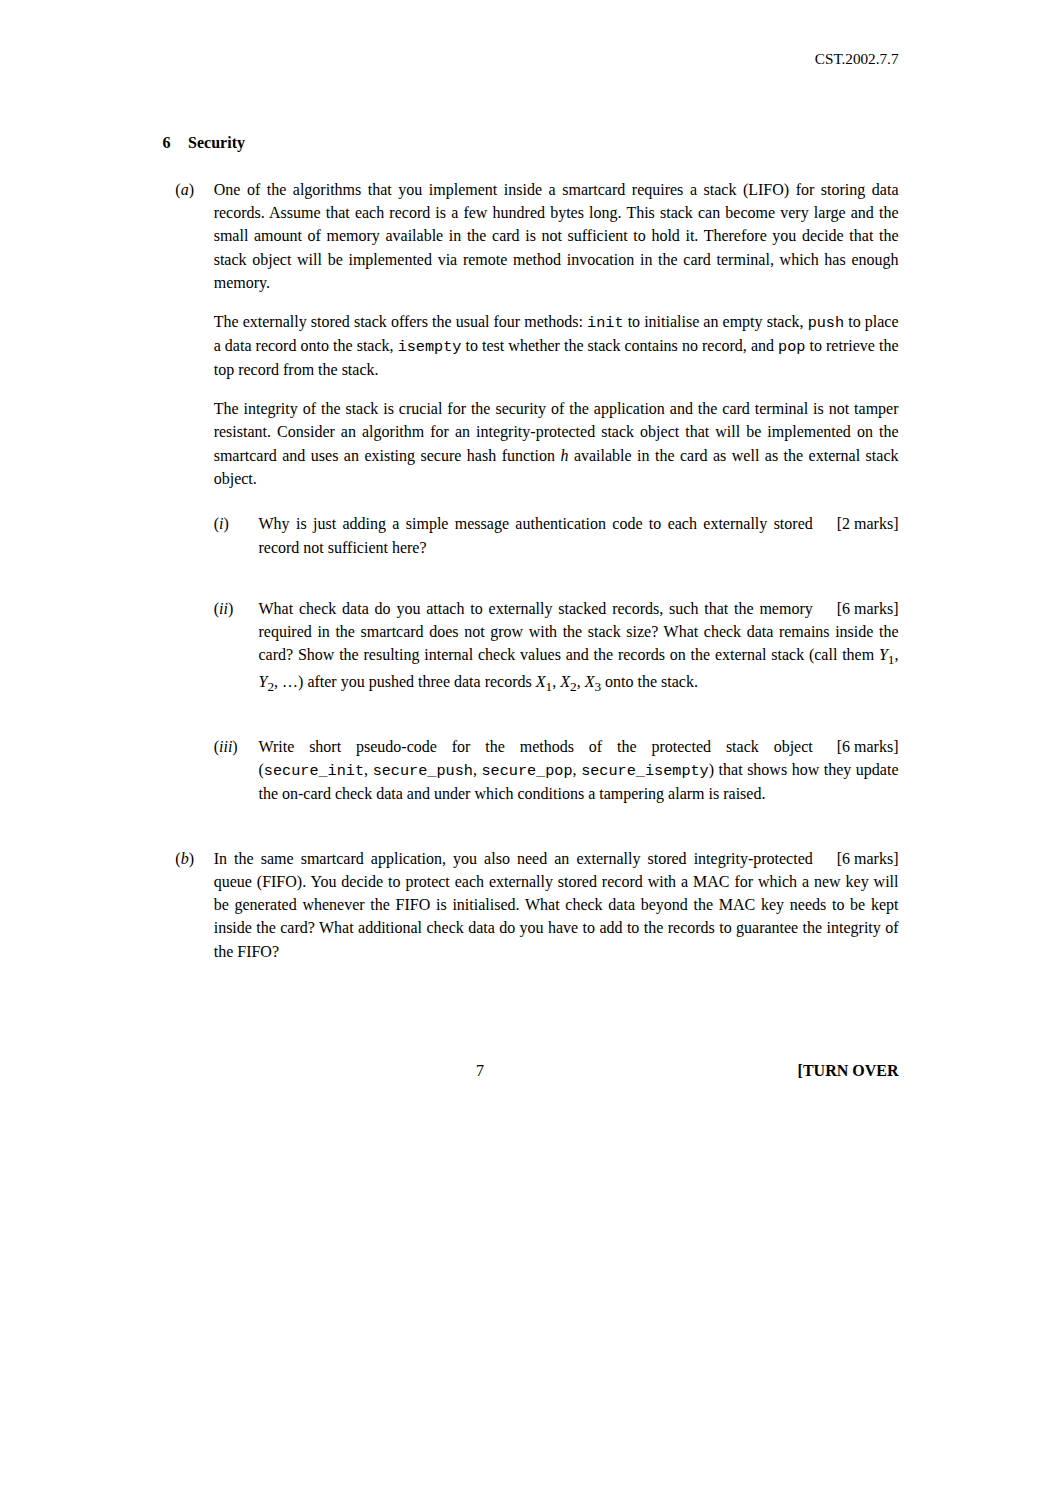CST.2002.7.7
6 Security
(a)
One of the algorithms that you implement inside a smartcard requires a stack (LIFO) for storing data records. Assume that each record is a few hundred bytes long. This stack can become very large and the small amount of memory available in the card is not sufficient to hold it. Therefore you decide that the stack object will be implemented via remote method invocation in the card terminal, which has enough memory.
The externally stored stack offers the usual four methods: init to initialise an empty stack, push to place a data record onto the stack, isempty to test whether the stack contains no record, and pop to retrieve the top record from the stack.
The integrity of the stack is crucial for the security of the application and the card terminal is not tamper resistant. Consider an algorithm for an integrity-protected stack object that will be implemented on the smartcard and uses an existing secure hash function h available in the card as well as the external stack object.
(i)
[2 marks] Why is just adding a simple message authentication code to each externally stored record not sufficient here?
(ii)
[6 marks] What check data do you attach to externally stacked records, such that the memory required in the smartcard does not grow with the stack size? What check data remains inside the card? Show the resulting internal check values and the records on the external stack (call them Y1, Y2, …) after you pushed three data records X1, X2, X3 onto the stack.
(iii)
[6 marks] Write short pseudo-code for the methods of the protected stack object (secure_init, secure_push, secure_pop, secure_isempty) that shows how they update the on-card check data and under which conditions a tampering alarm is raised.
(b)
[6 marks] In the same smartcard application, you also need an externally stored integrity-protected queue (FIFO). You decide to protect each externally stored record with a MAC for which a new key will be generated whenever the FIFO is initialised. What check data beyond the MAC key needs to be kept inside the card? What additional check data do you have to add to the records to guarantee the integrity of the FIFO?
7 [TURN OVER